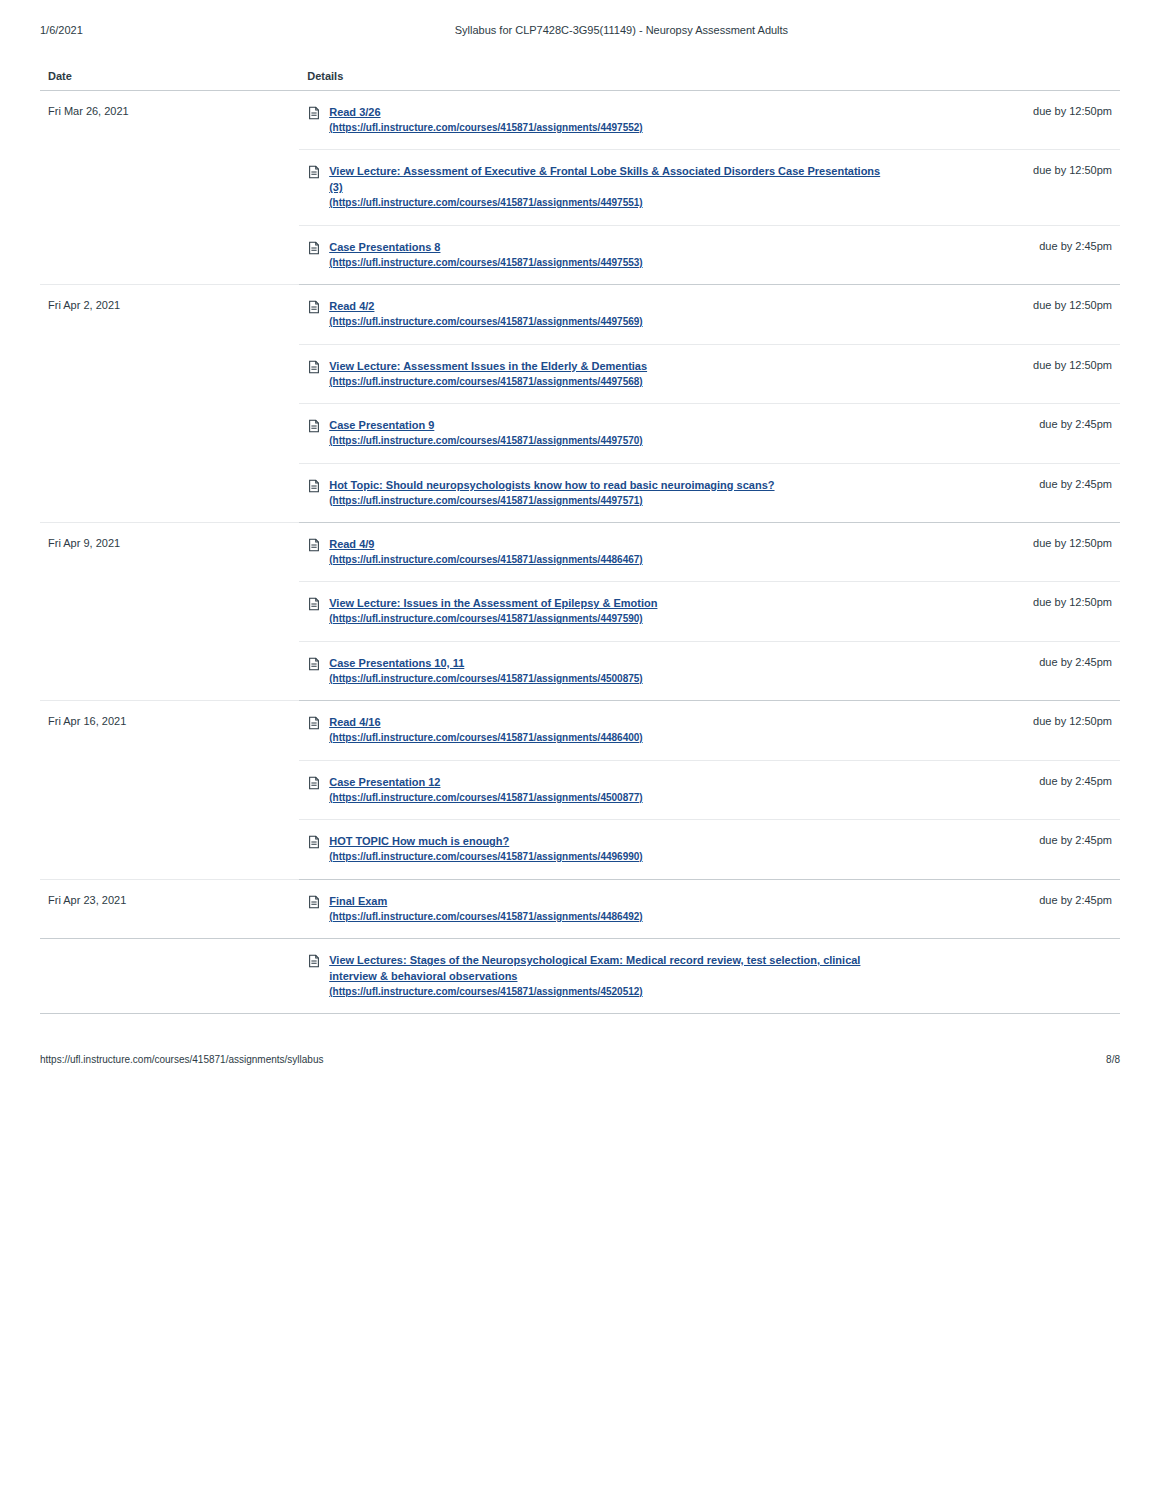1/6/2021
Syllabus for CLP7428C-3G95(11149) - Neuropsy Assessment Adults
| Date | Details | |
| --- | --- | --- |
| Fri Mar 26, 2021 | Read 3/26 (https://ufl.instructure.com/courses/415871/assignments/4497552) | due by 12:50pm |
| View Lecture: Assessment of Executive & Frontal Lobe Skills & Associated Disorders Case Presentations (3) (https://ufl.instructure.com/courses/415871/assignments/4497551) | due by 12:50pm |
| Case Presentations 8 (https://ufl.instructure.com/courses/415871/assignments/4497553) | due by 2:45pm |
| Fri Apr 2, 2021 | Read 4/2 (https://ufl.instructure.com/courses/415871/assignments/4497569) | due by 12:50pm |
| View Lecture: Assessment Issues in the Elderly & Dementias (https://ufl.instructure.com/courses/415871/assignments/4497568) | due by 12:50pm |
| Case Presentation 9 (https://ufl.instructure.com/courses/415871/assignments/4497570) | due by 2:45pm |
| Hot Topic: Should neuropsychologists know how to read basic neuroimaging scans? (https://ufl.instructure.com/courses/415871/assignments/4497571) | due by 2:45pm |
| Fri Apr 9, 2021 | Read 4/9 (https://ufl.instructure.com/courses/415871/assignments/4486467) | due by 12:50pm |
| View Lecture: Issues in the Assessment of Epilepsy & Emotion (https://ufl.instructure.com/courses/415871/assignments/4497590) | due by 12:50pm |
| Case Presentations 10, 11 (https://ufl.instructure.com/courses/415871/assignments/4500875) | due by 2:45pm |
| Fri Apr 16, 2021 | Read 4/16 (https://ufl.instructure.com/courses/415871/assignments/4486400) | due by 12:50pm |
| Case Presentation 12 (https://ufl.instructure.com/courses/415871/assignments/4500877) | due by 2:45pm |
| HOT TOPIC How much is enough? (https://ufl.instructure.com/courses/415871/assignments/4496990) | due by 2:45pm |
| Fri Apr 23, 2021 | Final Exam (https://ufl.instructure.com/courses/415871/assignments/4486492) | due by 2:45pm |
| | View Lectures: Stages of the Neuropsychological Exam: Medical record review, test selection, clinical interview & behavioral observations (https://ufl.instructure.com/courses/415871/assignments/4520512) | |
https://ufl.instructure.com/courses/415871/assignments/syllabus
8/8